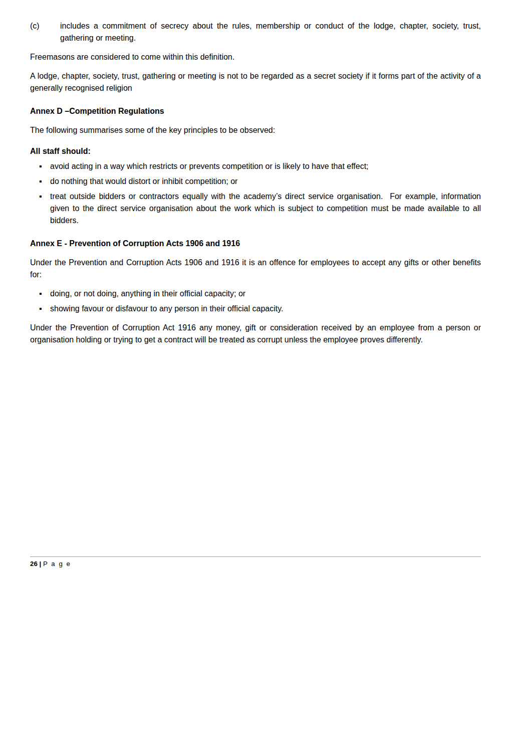(c)
includes a commitment of secrecy about the rules, membership or conduct of the lodge, chapter, society, trust, gathering or meeting.
Freemasons are considered to come within this definition.
A lodge, chapter, society, trust, gathering or meeting is not to be regarded as a secret society if it forms part of the activity of a generally recognised religion
Annex D –Competition Regulations
The following summarises some of the key principles to be observed:
All staff should:
avoid acting in a way which restricts or prevents competition or is likely to have that effect;
do nothing that would distort or inhibit competition; or
treat outside bidders or contractors equally with the academy’s direct service organisation. For example, information given to the direct service organisation about the work which is subject to competition must be made available to all bidders.
Annex E - Prevention of Corruption Acts 1906 and 1916
Under the Prevention and Corruption Acts 1906 and 1916 it is an offence for employees to accept any gifts or other benefits for:
doing, or not doing, anything in their official capacity; or
showing favour or disfavour to any person in their official capacity.
Under the Prevention of Corruption Act 1916 any money, gift or consideration received by an employee from a person or organisation holding or trying to get a contract will be treated as corrupt unless the employee proves differently.
26 | P a g e